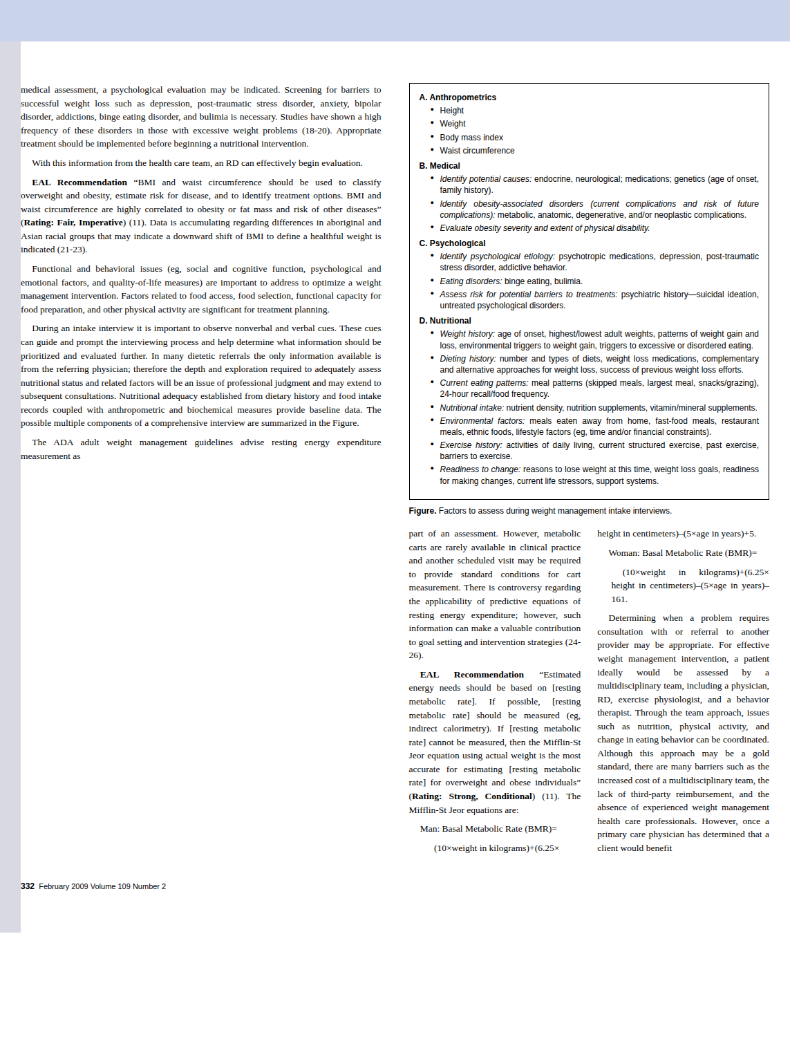medical assessment, a psychological evaluation may be indicated. Screening for barriers to successful weight loss such as depression, post-traumatic stress disorder, anxiety, bipolar disorder, addictions, binge eating disorder, and bulimia is necessary. Studies have shown a high frequency of these disorders in those with excessive weight problems (18-20). Appropriate treatment should be implemented before beginning a nutritional intervention.
With this information from the health care team, an RD can effectively begin evaluation.
EAL Recommendation “BMI and waist circumference should be used to classify overweight and obesity, estimate risk for disease, and to identify treatment options. BMI and waist circumference are highly correlated to obesity or fat mass and risk of other diseases” (Rating: Fair, Imperative) (11). Data is accumulating regarding differences in aboriginal and Asian racial groups that may indicate a downward shift of BMI to define a healthful weight is indicated (21-23).
Functional and behavioral issues (eg, social and cognitive function, psychological and emotional factors, and quality-of-life measures) are important to address to optimize a weight management intervention. Factors related to food access, food selection, functional capacity for food preparation, and other physical activity are significant for treatment planning.
During an intake interview it is important to observe nonverbal and verbal cues. These cues can guide and prompt the interviewing process and help determine what information should be prioritized and evaluated further. In many dietetic referrals the only information available is from the referring physician; therefore the depth and exploration required to adequately assess nutritional status and related factors will be an issue of professional judgment and may extend to subsequent consultations. Nutritional adequacy established from dietary history and food intake records coupled with anthropometric and biochemical measures provide baseline data. The possible multiple components of a comprehensive interview are summarized in the Figure.
The ADA adult weight management guidelines advise resting energy expenditure measurement as
A. Anthropometrics
Height
Weight
Body mass index
Waist circumference
B. Medical
Identify potential causes: endocrine, neurological; medications; genetics (age of onset, family history).
Identify obesity-associated disorders (current complications and risk of future complications): metabolic, anatomic, degenerative, and/or neoplastic complications.
Evaluate obesity severity and extent of physical disability.
C. Psychological
Identify psychological etiology: psychotropic medications, depression, post-traumatic stress disorder, addictive behavior.
Eating disorders: binge eating, bulimia.
Assess risk for potential barriers to treatments: psychiatric history—suicidal ideation, untreated psychological disorders.
D. Nutritional
Weight history: age of onset, highest/lowest adult weights, patterns of weight gain and loss, environmental triggers to weight gain, triggers to excessive or disordered eating.
Dieting history: number and types of diets, weight loss medications, complementary and alternative approaches for weight loss, success of previous weight loss efforts.
Current eating patterns: meal patterns (skipped meals, largest meal, snacks/grazing), 24-hour recall/food frequency.
Nutritional intake: nutrient density, nutrition supplements, vitamin/mineral supplements.
Environmental factors: meals eaten away from home, fast-food meals, restaurant meals, ethnic foods, lifestyle factors (eg, time and/or financial constraints).
Exercise history: activities of daily living, current structured exercise, past exercise, barriers to exercise.
Readiness to change: reasons to lose weight at this time, weight loss goals, readiness for making changes, current life stressors, support systems.
Figure. Factors to assess during weight management intake interviews.
part of an assessment. However, metabolic carts are rarely available in clinical practice and another scheduled visit may be required to provide standard conditions for cart measurement. There is controversy regarding the applicability of predictive equations of resting energy expenditure; however, such information can make a valuable contribution to goal setting and intervention strategies (24-26).
EAL Recommendation “Estimated energy needs should be based on [resting metabolic rate]. If possible, [resting metabolic rate] should be measured (eg, indirect calorimetry). If [resting metabolic rate] cannot be measured, then the Mifflin-St Jeor equation using actual weight is the most accurate for estimating [resting metabolic rate] for overweight and obese individuals” (Rating: Strong, Conditional) (11). The Mifflin-St Jeor equations are:
Man: Basal Metabolic Rate (BMR)=
(10×weight in kilograms)+(6.25×
height in centimeters)–(5×age in years)+5.
Woman: Basal Metabolic Rate (BMR)=
(10×weight in kilograms)+(6.25× height in centimeters)–(5×age in years)–161.
Determining when a problem requires consultation with or referral to another provider may be appropriate. For effective weight management intervention, a patient ideally would be assessed by a multidisciplinary team, including a physician, RD, exercise physiologist, and a behavior therapist. Through the team approach, issues such as nutrition, physical activity, and change in eating behavior can be coordinated. Although this approach may be a gold standard, there are many barriers such as the increased cost of a multidisciplinary team, the lack of third-party reimbursement, and the absence of experienced weight management health care professionals. However, once a primary care physician has determined that a client would benefit
332 February 2009 Volume 109 Number 2